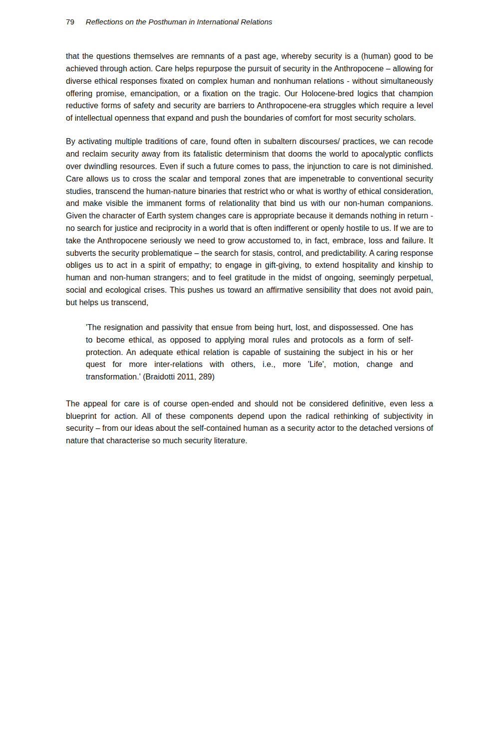79 Reflections on the Posthuman in International Relations
that the questions themselves are remnants of a past age, whereby security is a (human) good to be achieved through action. Care helps repurpose the pursuit of security in the Anthropocene – allowing for diverse ethical responses fixated on complex human and nonhuman relations - without simultaneously offering promise, emancipation, or a fixation on the tragic. Our Holocene-bred logics that champion reductive forms of safety and security are barriers to Anthropocene-era struggles which require a level of intellectual openness that expand and push the boundaries of comfort for most security scholars.
By activating multiple traditions of care, found often in subaltern discourses/ practices, we can recode and reclaim security away from its fatalistic determinism that dooms the world to apocalyptic conflicts over dwindling resources. Even if such a future comes to pass, the injunction to care is not diminished. Care allows us to cross the scalar and temporal zones that are impenetrable to conventional security studies, transcend the human-nature binaries that restrict who or what is worthy of ethical consideration, and make visible the immanent forms of relationality that bind us with our non-human companions. Given the character of Earth system changes care is appropriate because it demands nothing in return - no search for justice and reciprocity in a world that is often indifferent or openly hostile to us. If we are to take the Anthropocene seriously we need to grow accustomed to, in fact, embrace, loss and failure. It subverts the security problematique – the search for stasis, control, and predictability. A caring response obliges us to act in a spirit of empathy; to engage in gift-giving, to extend hospitality and kinship to human and non-human strangers; and to feel gratitude in the midst of ongoing, seemingly perpetual, social and ecological crises. This pushes us toward an affirmative sensibility that does not avoid pain, but helps us transcend,
'The resignation and passivity that ensue from being hurt, lost, and dispossessed. One has to become ethical, as opposed to applying moral rules and protocols as a form of self-protection. An adequate ethical relation is capable of sustaining the subject in his or her quest for more inter-relations with others, i.e., more 'Life', motion, change and transformation.' (Braidotti 2011, 289)
The appeal for care is of course open-ended and should not be considered definitive, even less a blueprint for action. All of these components depend upon the radical rethinking of subjectivity in security – from our ideas about the self-contained human as a security actor to the detached versions of nature that characterise so much security literature.